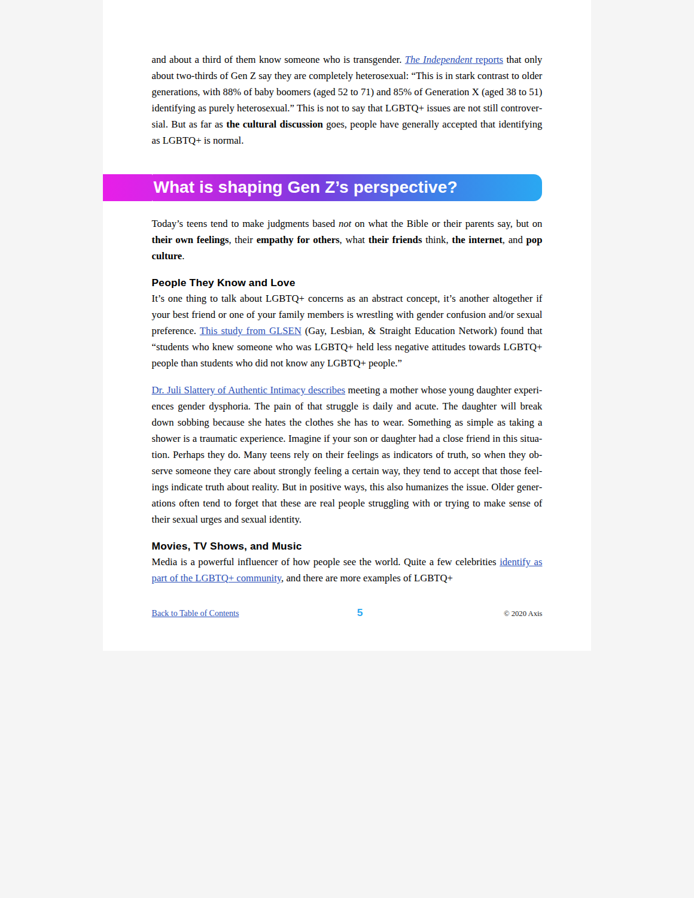and about a third of them know someone who is transgender. The Independent reports that only about two-thirds of Gen Z say they are completely heterosexual: “This is in stark contrast to older generations, with 88% of baby boomers (aged 52 to 71) and 85% of Generation X (aged 38 to 51) identifying as purely heterosexual.” This is not to say that LGBTQ+ issues are not still controversial. But as far as the cultural discussion goes, people have generally accepted that identifying as LGBTQ+ is normal.
What is shaping Gen Z’s perspective?
Today’s teens tend to make judgments based not on what the Bible or their parents say, but on their own feelings, their empathy for others, what their friends think, the internet, and pop culture.
People They Know and Love
It’s one thing to talk about LGBTQ+ concerns as an abstract concept, it’s another altogether if your best friend or one of your family members is wrestling with gender confusion and/or sexual preference. This study from GLSEN (Gay, Lesbian, & Straight Education Network) found that “students who knew someone who was LGBTQ+ held less negative attitudes towards LGBTQ+ people than students who did not know any LGBTQ+ people.”
Dr. Juli Slattery of Authentic Intimacy describes meeting a mother whose young daughter experiences gender dysphoria. The pain of that struggle is daily and acute. The daughter will break down sobbing because she hates the clothes she has to wear. Something as simple as taking a shower is a traumatic experience. Imagine if your son or daughter had a close friend in this situation. Perhaps they do. Many teens rely on their feelings as indicators of truth, so when they observe someone they care about strongly feeling a certain way, they tend to accept that those feelings indicate truth about reality. But in positive ways, this also humanizes the issue. Older generations often tend to forget that these are real people struggling with or trying to make sense of their sexual urges and sexual identity.
Movies, TV Shows, and Music
Media is a powerful influencer of how people see the world. Quite a few celebrities identify as part of the LGBTQ+ community, and there are more examples of LGBTQ+
Back to Table of Contents
5
© 2020 Axis